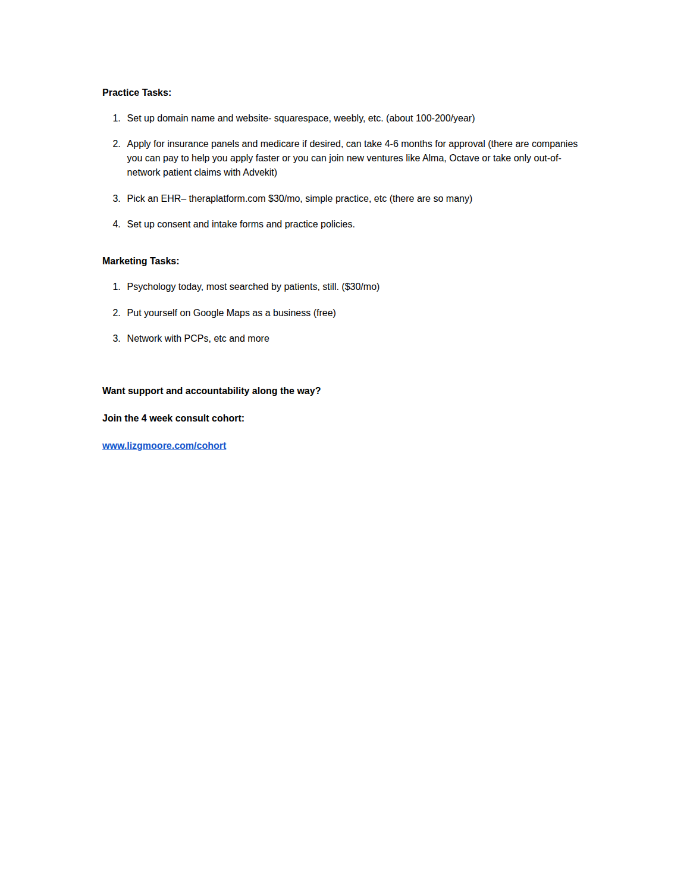Practice Tasks:
Set up domain name and website- squarespace, weebly, etc. (about 100-200/year)
Apply for insurance panels and medicare if desired, can take 4-6 months for approval (there are companies you can pay to help you apply faster or you can join new ventures like Alma, Octave or take only out-of-network patient claims with Advekit)
Pick an EHR– theraplatform.com $30/mo, simple practice, etc (there are so many)
Set up consent and intake forms and practice policies.
Marketing Tasks:
Psychology today, most searched by patients, still. ($30/mo)
Put yourself on Google Maps as a business (free)
Network with PCPs, etc and more
Want support and accountability along the way?
Join the 4 week consult cohort:
www.lizgmoore.com/cohort